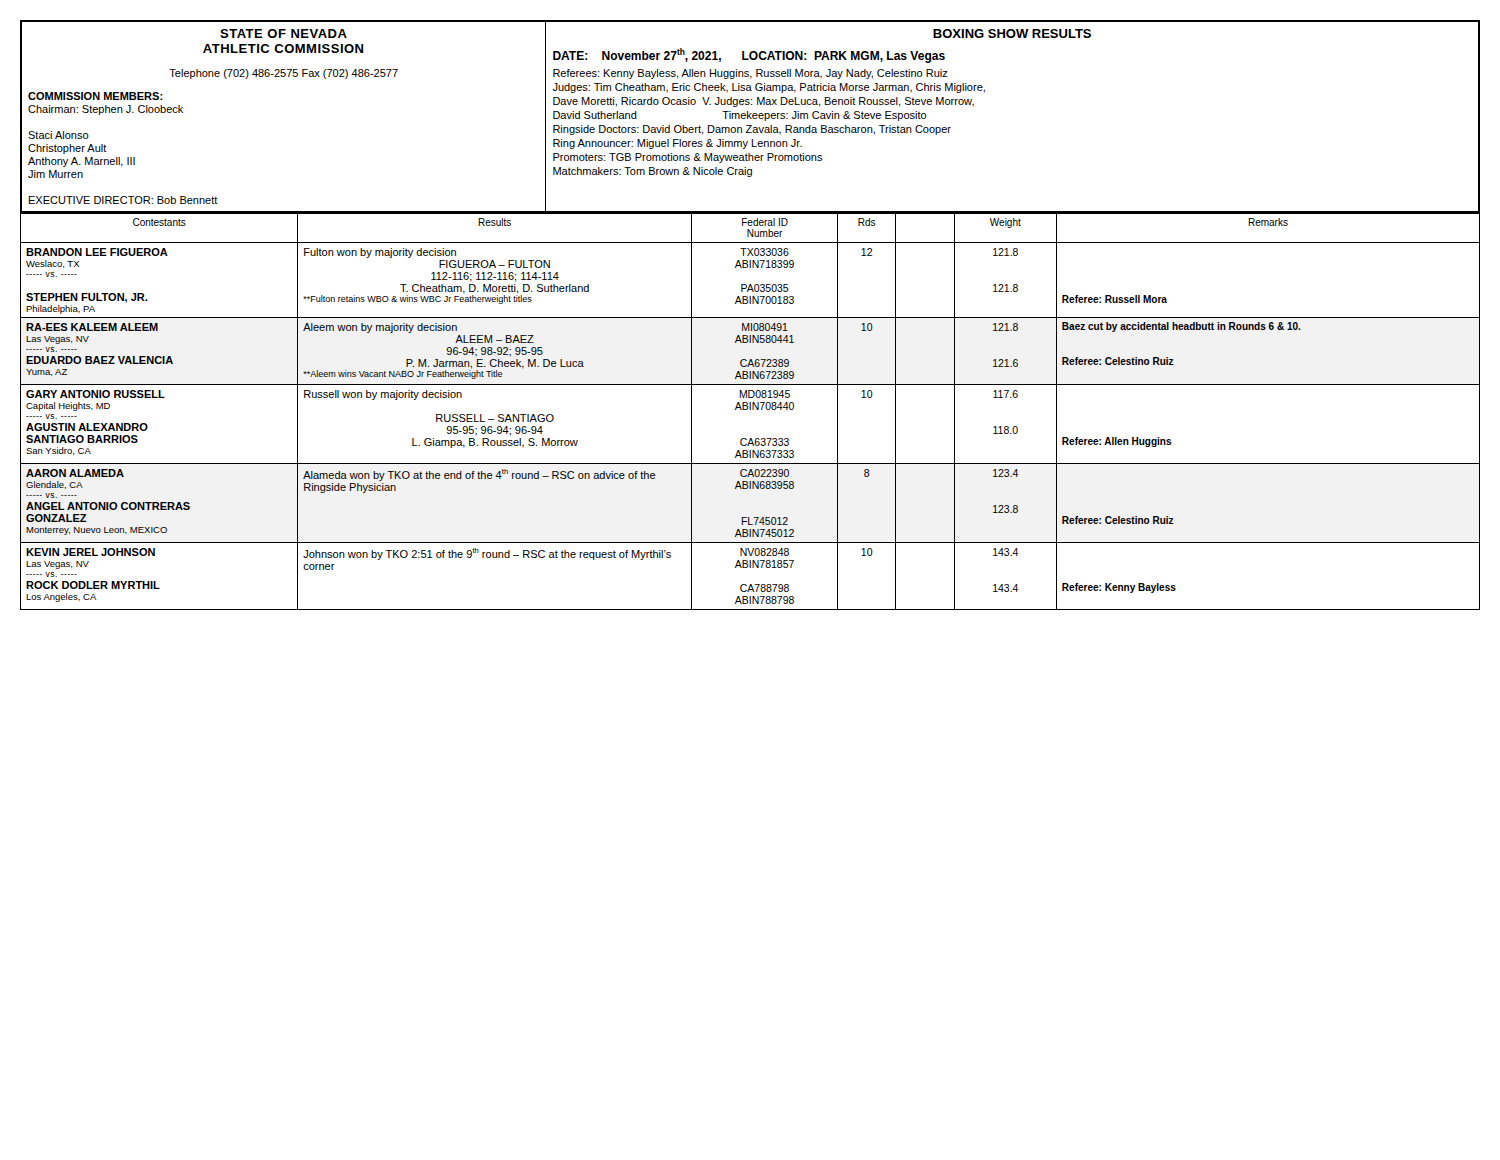| STATE OF NEVADA ATHLETIC COMMISSION Telephone (702) 486-2575 Fax (702) 486-2577 COMMISSION MEMBERS: Chairman: Stephen J. Cloobeck Staci Alonso Christopher Ault Anthony A. Marnell, III Jim Murren EXECUTIVE DIRECTOR: Bob Bennett | BOXING SHOW RESULTS DATE: November 27 th , 2021, LOCATION: PARK MGM, Las Vegas Referees: Kenny Bayless, Allen Huggins, Russell Mora, Jay Nady, Celestino Ruiz Judges: Tim Cheatham, Eric Cheek, Lisa Giampa, Patricia Morse Jarman, Chris Migliore, Dave Moretti, Ricardo Ocasio V. Judges: Max DeLuca, Benoit Roussel, Steve Morrow, David Sutherland Timekeepers: Jim Cavin & Steve Esposito Ringside Doctors: David Obert, Damon Zavala, Randa Bascharon, Tristan Cooper Ring Announcer: Miguel Flores & Jimmy Lennon Jr. Promoters: TGB Promotions & Mayweather Promotions Matchmakers: Tom Brown & Nicole Craig |
| Contestants | Results | Federal ID Number | Rds | | Weight | Remarks |
| --- | --- | --- | --- | --- | --- | --- |
| BRANDON LEE FIGUEROA Weslaco, TX ----- vs. ----- STEPHEN FULTON, JR. Philadelphia, PA | Fulton won by majority decision FIGUEROA – FULTON 112-116; 112-116; 114-114 T. Cheatham, D. Moretti, D. Sutherland **Fulton retains WBO & wins WBC Jr Featherweight titles | TX033036 ABIN718399 PA035035 ABIN700183 | 12 | | 121.8 121.8 | Referee: Russell Mora |
| RA-EES KALEEM ALEEM Las Vegas, NV ----- vs. ----- EDUARDO BAEZ VALENCIA Yuma, AZ | Aleem won by majority decision ALEEM – BAEZ 96-94; 98-92; 95-95 P. M. Jarman, E. Cheek, M. De Luca **Aleem wins Vacant NABO Jr Featherweight Title | MI080491 ABIN580441 CA672389 ABIN672389 | 10 | | 121.8 121.6 | Baez cut by accidental headbutt in Rounds 6 & 10. Referee: Celestino Ruiz |
| GARY ANTONIO RUSSELL Capital Heights, MD ----- vs. ----- AGUSTIN ALEXANDRO SANTIAGO BARRIOS San Ysidro, CA | Russell won by majority decision RUSSELL – SANTIAGO 95-95; 96-94; 96-94 L. Giampa, B. Roussel, S. Morrow | MD081945 ABIN708440 CA637333 ABIN637333 | 10 | | 117.6 118.0 | Referee: Allen Huggins |
| AARON ALAMEDA Glendale, CA ----- vs. ----- ANGEL ANTONIO CONTRERAS GONZALEZ Monterrey, Nuevo Leon, MEXICO | Alameda won by TKO at the end of the 4 th round – RSC on advice of the Ringside Physician | CA022390 ABIN683958 FL745012 ABIN745012 | 8 | | 123.4 123.8 | Referee: Celestino Ruiz |
| KEVIN JEREL JOHNSON Las Vegas, NV ----- vs. ----- ROCK DODLER MYRTHIL Los Angeles, CA | Johnson won by TKO 2:51 of the 9 th round – RSC at the request of Myrthil’s corner | NV082848 ABIN781857 CA788798 ABIN788798 | 10 | | 143.4 143.4 | Referee: Kenny Bayless |